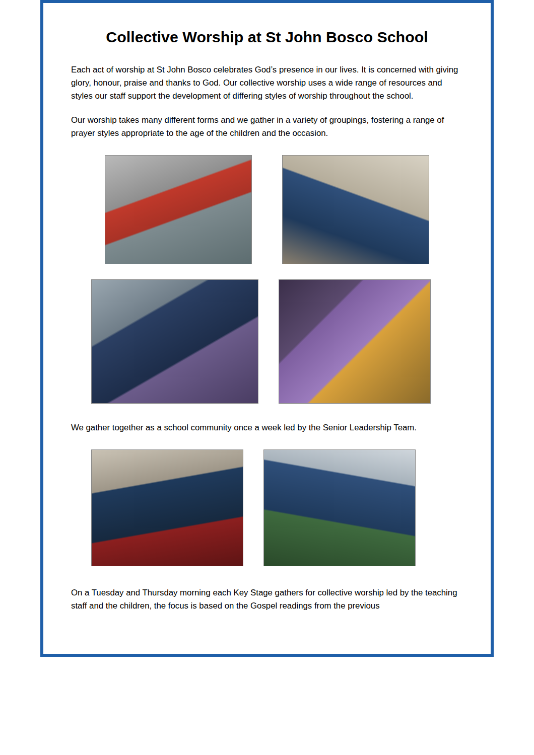Collective Worship at St John Bosco School
Each act of worship at St John Bosco celebrates God’s presence in our lives. It is concerned with giving glory, honour, praise and thanks to God. Our collective worship uses a wide range of resources and styles our staff support the development of differing styles of worship throughout the school.
Our worship takes many different forms and we gather in a variety of groupings, fostering a range of prayer styles appropriate to the age of the children and the occasion.
We gather together as a school community once a week led by the Senior Leadership Team.
On a Tuesday and Thursday morning each Key Stage gathers for collective worship led by the teaching staff and the children, the focus is based on the Gospel readings from the previous